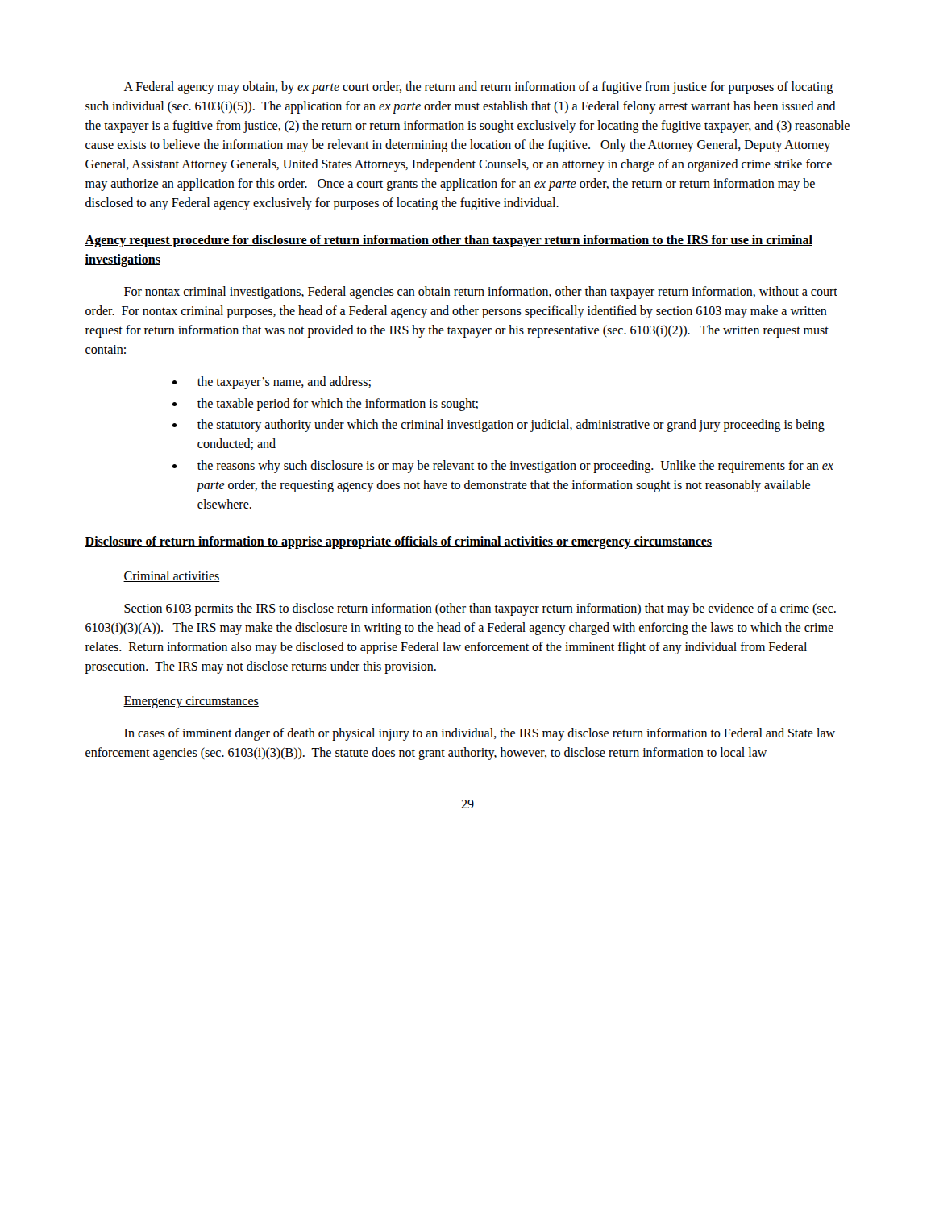A Federal agency may obtain, by ex parte court order, the return and return information of a fugitive from justice for purposes of locating such individual (sec. 6103(i)(5)). The application for an ex parte order must establish that (1) a Federal felony arrest warrant has been issued and the taxpayer is a fugitive from justice, (2) the return or return information is sought exclusively for locating the fugitive taxpayer, and (3) reasonable cause exists to believe the information may be relevant in determining the location of the fugitive. Only the Attorney General, Deputy Attorney General, Assistant Attorney Generals, United States Attorneys, Independent Counsels, or an attorney in charge of an organized crime strike force may authorize an application for this order. Once a court grants the application for an ex parte order, the return or return information may be disclosed to any Federal agency exclusively for purposes of locating the fugitive individual.
Agency request procedure for disclosure of return information other than taxpayer return information to the IRS for use in criminal investigations
For nontax criminal investigations, Federal agencies can obtain return information, other than taxpayer return information, without a court order. For nontax criminal purposes, the head of a Federal agency and other persons specifically identified by section 6103 may make a written request for return information that was not provided to the IRS by the taxpayer or his representative (sec. 6103(i)(2)). The written request must contain:
the taxpayer’s name, and address;
the taxable period for which the information is sought;
the statutory authority under which the criminal investigation or judicial, administrative or grand jury proceeding is being conducted; and
the reasons why such disclosure is or may be relevant to the investigation or proceeding. Unlike the requirements for an ex parte order, the requesting agency does not have to demonstrate that the information sought is not reasonably available elsewhere.
Disclosure of return information to apprise appropriate officials of criminal activities or emergency circumstances
Criminal activities
Section 6103 permits the IRS to disclose return information (other than taxpayer return information) that may be evidence of a crime (sec. 6103(i)(3)(A)). The IRS may make the disclosure in writing to the head of a Federal agency charged with enforcing the laws to which the crime relates. Return information also may be disclosed to apprise Federal law enforcement of the imminent flight of any individual from Federal prosecution. The IRS may not disclose returns under this provision.
Emergency circumstances
In cases of imminent danger of death or physical injury to an individual, the IRS may disclose return information to Federal and State law enforcement agencies (sec. 6103(i)(3)(B)). The statute does not grant authority, however, to disclose return information to local law
29